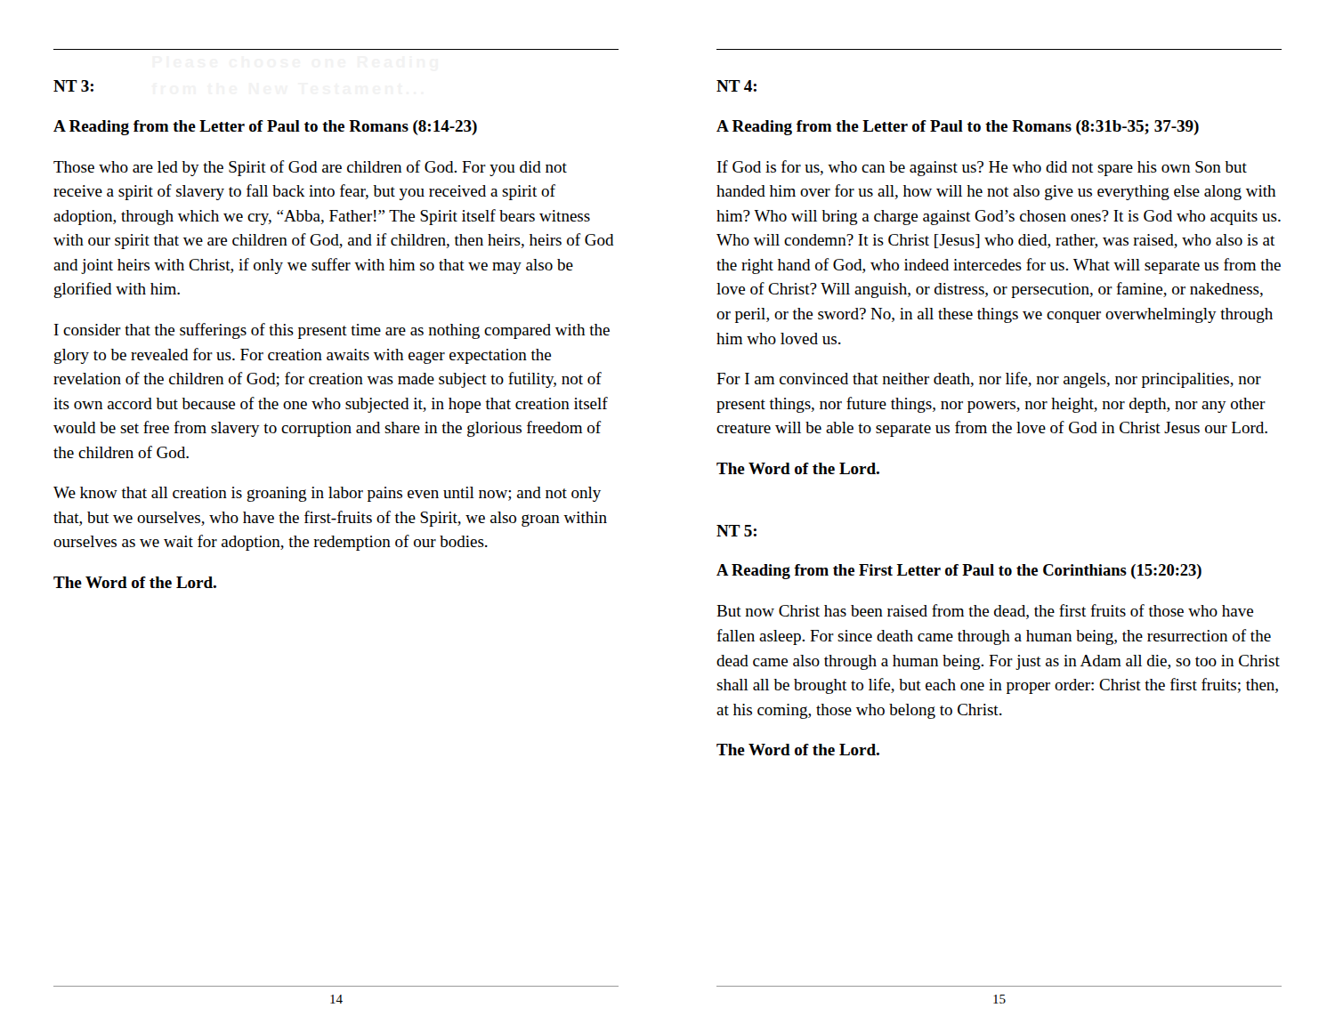Please choose one Reading
from the New Testament...
NT 3:
A Reading from the Letter of Paul to the Romans (8:14-23)
Those who are led by the Spirit of God are children of God. For you did not receive a spirit of slavery to fall back into fear, but you received a spirit of adoption, through which we cry, “Abba, Father!” The Spirit itself bears witness with our spirit that we are children of God, and if children, then heirs, heirs of God and joint heirs with Christ, if only we suffer with him so that we may also be glorified with him.
I consider that the sufferings of this present time are as nothing compared with the glory to be revealed for us. For creation awaits with eager expectation the revelation of the children of God; for creation was made subject to futility, not of its own accord but because of the one who subjected it, in hope that creation itself would be set free from slavery to corruption and share in the glorious freedom of the children of God.
We know that all creation is groaning in labor pains even until now; and not only that, but we ourselves, who have the first-fruits of the Spirit, we also groan within ourselves as we wait for adoption, the redemption of our bodies.
The Word of the Lord.
NT 4:
A Reading from the Letter of Paul to the Romans (8:31b-35; 37-39)
If God is for us, who can be against us? He who did not spare his own Son but handed him over for us all, how will he not also give us everything else along with him? Who will bring a charge against God’s chosen ones? It is God who acquits us. Who will condemn? It is Christ [Jesus] who died, rather, was raised, who also is at the right hand of God, who indeed intercedes for us. What will separate us from the love of Christ? Will anguish, or distress, or persecution, or famine, or nakedness, or peril, or the sword? No, in all these things we conquer overwhelmingly through him who loved us.
For I am convinced that neither death, nor life, nor angels, nor principalities, nor present things, nor future things, nor powers, nor height, nor depth, nor any other creature will be able to separate us from the love of God in Christ Jesus our Lord.
The Word of the Lord.
NT 5:
A Reading from the First Letter of Paul to the Corinthians (15:20:23)
But now Christ has been raised from the dead, the first fruits of those who have fallen asleep. For since death came through a human being, the resurrection of the dead came also through a human being. For just as in Adam all die, so too in Christ shall all be brought to life, but each one in proper order: Christ the first fruits; then, at his coming, those who belong to Christ.
The Word of the Lord.
14
15